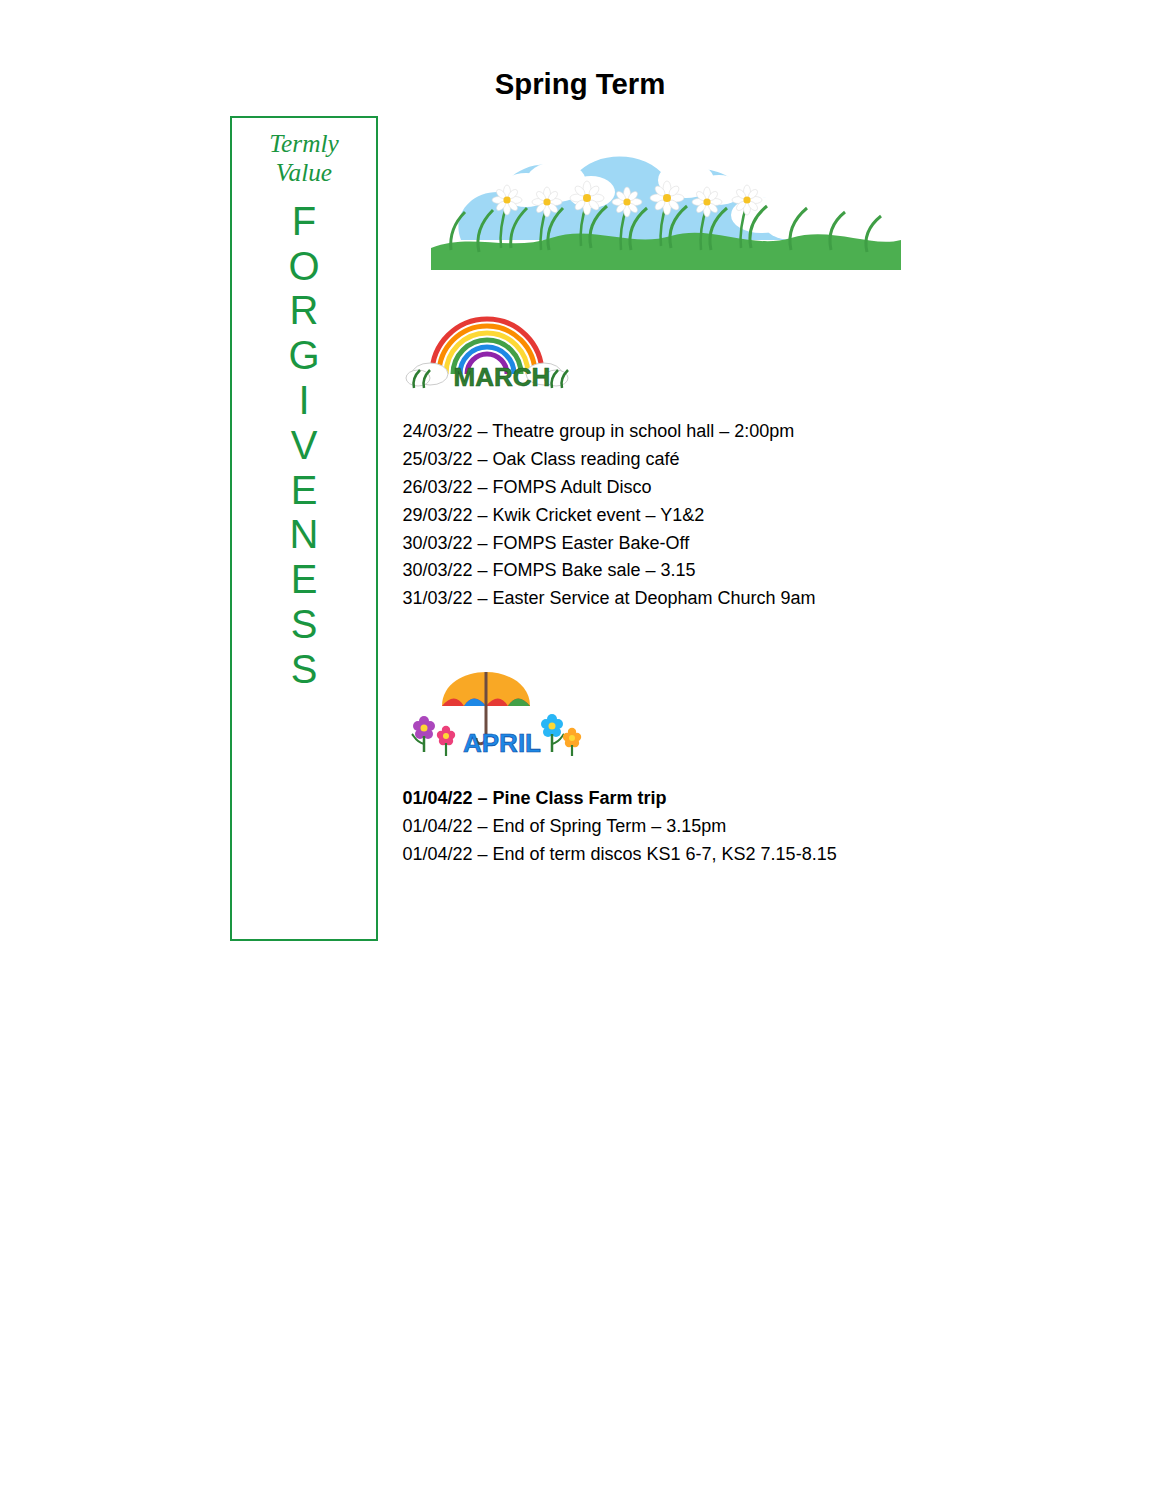Spring Term
Termly
Value
F O R G I V E N E S S
MARCH
24/03/22 – Theatre group in school hall – 2:00pm
25/03/22 – Oak Class reading café
26/03/22 – FOMPS Adult Disco
29/03/22 – Kwik Cricket event – Y1&2
30/03/22 – FOMPS Easter Bake-Off
30/03/22 – FOMPS Bake sale – 3.15
31/03/22 – Easter Service at Deopham Church 9am
APRIL
01/04/22 – Pine Class Farm trip
01/04/22 – End of Spring Term – 3.15pm
01/04/22 – End of term discos KS1 6-7, KS2 7.15-8.15